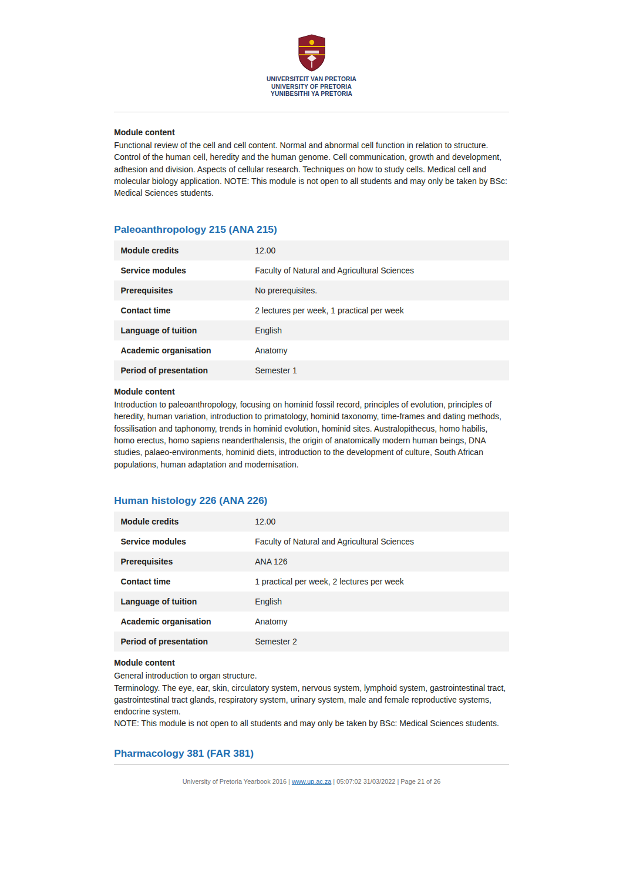UNIVERSITEIT VAN PRETORIA UNIVERSITY OF PRETORIA YUNIBESITHI YA PRETORIA
Module content
Functional review of the cell and cell content. Normal and abnormal cell function in relation to structure. Control of the human cell, heredity and the human genome. Cell communication, growth and development, adhesion and division. Aspects of cellular research. Techniques on how to study cells. Medical cell and molecular biology application. NOTE: This module is not open to all students and may only be taken by BSc: Medical Sciences students.
Paleoanthropology 215 (ANA 215)
| Module credits | 12.00 |
| Service modules | Faculty of Natural and Agricultural Sciences |
| Prerequisites | No prerequisites. |
| Contact time | 2 lectures per week, 1 practical per week |
| Language of tuition | English |
| Academic organisation | Anatomy |
| Period of presentation | Semester 1 |
Module content
Introduction to paleoanthropology, focusing on hominid fossil record, principles of evolution, principles of heredity, human variation, introduction to primatology, hominid taxonomy, time-frames and dating methods, fossilisation and taphonomy, trends in hominid evolution, hominid sites. Australopithecus, homo habilis, homo erectus, homo sapiens neanderthalensis, the origin of anatomically modern human beings, DNA studies, palaeo-environments, hominid diets, introduction to the development of culture, South African populations, human adaptation and modernisation.
Human histology 226 (ANA 226)
| Module credits | 12.00 |
| Service modules | Faculty of Natural and Agricultural Sciences |
| Prerequisites | ANA 126 |
| Contact time | 1 practical per week, 2 lectures per week |
| Language of tuition | English |
| Academic organisation | Anatomy |
| Period of presentation | Semester 2 |
Module content
General introduction to organ structure.
Terminology. The eye, ear, skin, circulatory system, nervous system, lymphoid system, gastrointestinal tract, gastrointestinal tract glands, respiratory system, urinary system, male and female reproductive systems, endocrine system.
NOTE: This module is not open to all students and may only be taken by BSc: Medical Sciences students.
Pharmacology 381 (FAR 381)
University of Pretoria Yearbook 2016 | www.up.ac.za | 05:07:02 31/03/2022 | Page 21 of 26